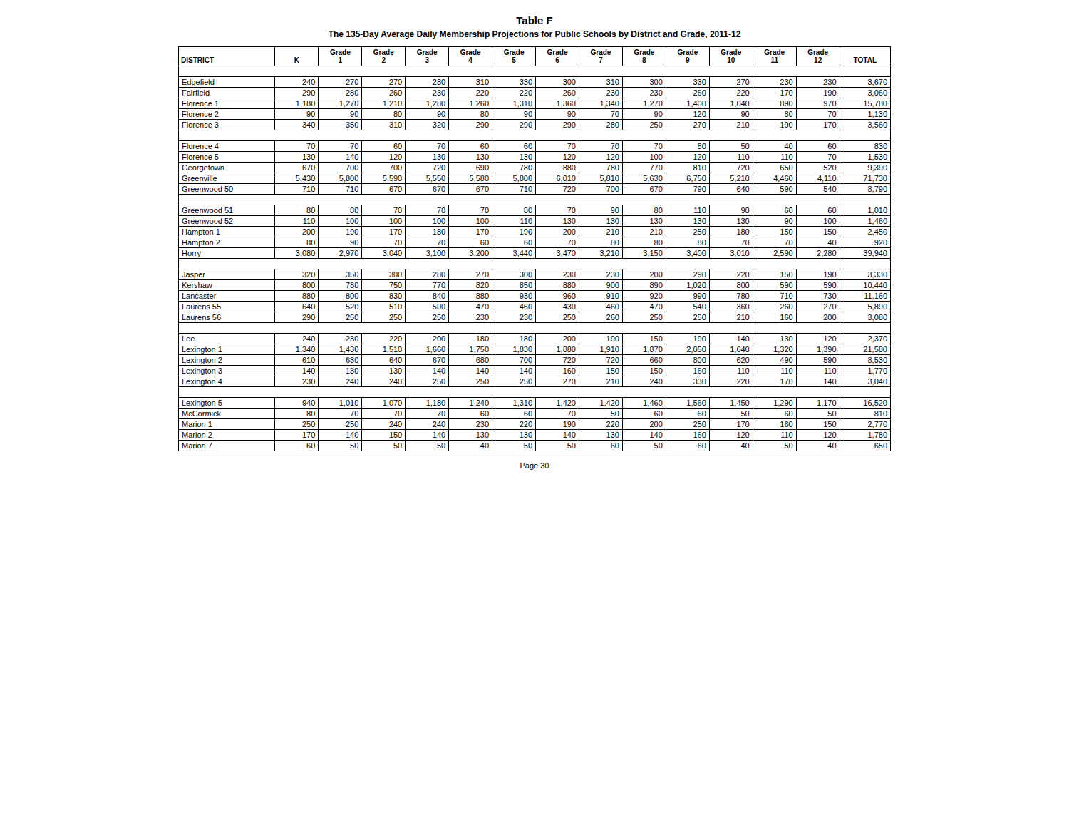Table F
The 135-Day Average Daily Membership Projections for Public Schools by District and Grade, 2011-12
| DISTRICT | K | Grade 1 | Grade 2 | Grade 3 | Grade 4 | Grade 5 | Grade 6 | Grade 7 | Grade 8 | Grade 9 | Grade 10 | Grade 11 | Grade 12 | TOTAL |
| --- | --- | --- | --- | --- | --- | --- | --- | --- | --- | --- | --- | --- | --- | --- |
| Edgefield | 240 | 270 | 270 | 280 | 310 | 330 | 300 | 310 | 300 | 330 | 270 | 230 | 230 | 3,670 |
| Fairfield | 290 | 280 | 260 | 230 | 220 | 220 | 260 | 230 | 230 | 260 | 220 | 170 | 190 | 3,060 |
| Florence 1 | 1,180 | 1,270 | 1,210 | 1,280 | 1,260 | 1,310 | 1,360 | 1,340 | 1,270 | 1,400 | 1,040 | 890 | 970 | 15,780 |
| Florence 2 | 90 | 90 | 80 | 90 | 80 | 90 | 90 | 70 | 90 | 120 | 90 | 80 | 70 | 1,130 |
| Florence 3 | 340 | 350 | 310 | 320 | 290 | 290 | 290 | 280 | 250 | 270 | 210 | 190 | 170 | 3,560 |
| Florence 4 | 70 | 70 | 60 | 70 | 60 | 60 | 70 | 70 | 70 | 80 | 50 | 40 | 60 | 830 |
| Florence 5 | 130 | 140 | 120 | 130 | 130 | 130 | 120 | 120 | 100 | 120 | 110 | 110 | 70 | 1,530 |
| Georgetown | 670 | 700 | 700 | 720 | 690 | 780 | 880 | 780 | 770 | 810 | 720 | 650 | 520 | 9,390 |
| Greenville | 5,430 | 5,800 | 5,590 | 5,550 | 5,580 | 5,800 | 6,010 | 5,810 | 5,630 | 6,750 | 5,210 | 4,460 | 4,110 | 71,730 |
| Greenwood 50 | 710 | 710 | 670 | 670 | 670 | 710 | 720 | 700 | 670 | 790 | 640 | 590 | 540 | 8,790 |
| Greenwood 51 | 80 | 80 | 70 | 70 | 70 | 80 | 70 | 90 | 80 | 110 | 90 | 60 | 60 | 1,010 |
| Greenwood 52 | 110 | 100 | 100 | 100 | 100 | 110 | 130 | 130 | 130 | 130 | 130 | 90 | 100 | 1,460 |
| Hampton 1 | 200 | 190 | 170 | 180 | 170 | 190 | 200 | 210 | 210 | 250 | 180 | 150 | 150 | 2,450 |
| Hampton 2 | 80 | 90 | 70 | 70 | 60 | 60 | 70 | 80 | 80 | 80 | 70 | 70 | 40 | 920 |
| Horry | 3,080 | 2,970 | 3,040 | 3,100 | 3,200 | 3,440 | 3,470 | 3,210 | 3,150 | 3,400 | 3,010 | 2,590 | 2,280 | 39,940 |
| Jasper | 320 | 350 | 300 | 280 | 270 | 300 | 230 | 230 | 200 | 290 | 220 | 150 | 190 | 3,330 |
| Kershaw | 800 | 780 | 750 | 770 | 820 | 850 | 880 | 900 | 890 | 1,020 | 800 | 590 | 590 | 10,440 |
| Lancaster | 880 | 800 | 830 | 840 | 880 | 930 | 960 | 910 | 920 | 990 | 780 | 710 | 730 | 11,160 |
| Laurens 55 | 640 | 520 | 510 | 500 | 470 | 460 | 430 | 460 | 470 | 540 | 360 | 260 | 270 | 5,890 |
| Laurens 56 | 290 | 250 | 250 | 250 | 230 | 230 | 250 | 260 | 250 | 250 | 210 | 160 | 200 | 3,080 |
| Lee | 240 | 230 | 220 | 200 | 180 | 180 | 200 | 190 | 150 | 190 | 140 | 130 | 120 | 2,370 |
| Lexington 1 | 1,340 | 1,430 | 1,510 | 1,660 | 1,750 | 1,830 | 1,880 | 1,910 | 1,870 | 2,050 | 1,640 | 1,320 | 1,390 | 21,580 |
| Lexington 2 | 610 | 630 | 640 | 670 | 680 | 700 | 720 | 720 | 660 | 800 | 620 | 490 | 590 | 8,530 |
| Lexington 3 | 140 | 130 | 130 | 140 | 140 | 140 | 160 | 150 | 150 | 160 | 110 | 110 | 110 | 1,770 |
| Lexington 4 | 230 | 240 | 240 | 250 | 250 | 250 | 270 | 210 | 240 | 330 | 220 | 170 | 140 | 3,040 |
| Lexington 5 | 940 | 1,010 | 1,070 | 1,180 | 1,240 | 1,310 | 1,420 | 1,420 | 1,460 | 1,560 | 1,450 | 1,290 | 1,170 | 16,520 |
| McCormick | 80 | 70 | 70 | 70 | 60 | 60 | 70 | 50 | 60 | 60 | 50 | 60 | 50 | 810 |
| Marion 1 | 250 | 250 | 240 | 240 | 230 | 220 | 190 | 220 | 200 | 250 | 170 | 160 | 150 | 2,770 |
| Marion 2 | 170 | 140 | 150 | 140 | 130 | 130 | 140 | 130 | 140 | 160 | 120 | 110 | 120 | 1,780 |
| Marion 7 | 60 | 50 | 50 | 50 | 40 | 50 | 50 | 60 | 50 | 60 | 40 | 50 | 40 | 650 |
Page 30